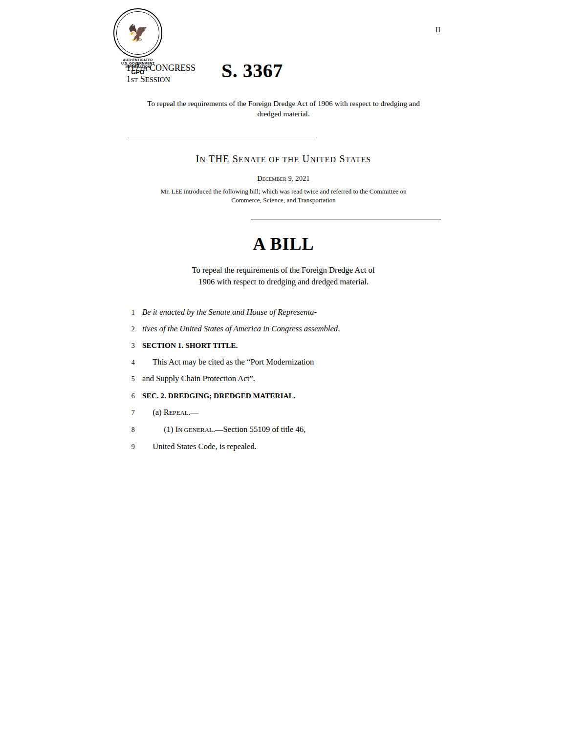🦅
AUTHENTICATED
U.S. GOVERNMENT
INFORMATION
GPO
II
117TH CONGRESS 1ST SESSION
S. 3367
To repeal the requirements of the Foreign Dredge Act of 1906 with respect to dredging and dredged material.
IN THE SENATE OF THE UNITED STATES
December 9, 2021
Mr. LEE introduced the following bill; which was read twice and referred to the Committee on Commerce, Science, and Transportation
A BILL
To repeal the requirements of the Foreign Dredge Act of
1906 with respect to dredging and dredged material.
1
Be it enacted by the Senate and House of Representa-
2
tives of the United States of America in Congress assembled,
3
SECTION 1. SHORT TITLE.
4
This Act may be cited as the “Port Modernization
5
and Supply Chain Protection Act”.
6
SEC. 2. DREDGING; DREDGED MATERIAL.
7
(a) REPEAL.—
8
(1) IN GENERAL.—Section 55109 of title 46,
9
United States Code, is repealed.